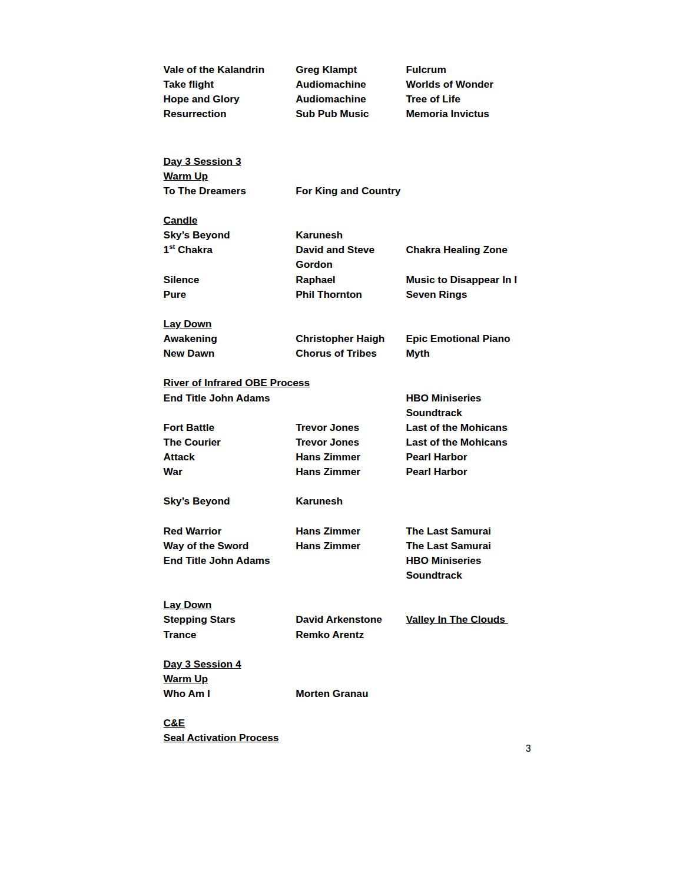| Vale of the Kalandrin | Greg Klampt | Fulcrum |
| Take flight | Audiomachine | Worlds of Wonder |
| Hope and Glory | Audiomachine | Tree of Life |
| Resurrection | Sub Pub Music | Memoria Invictus |
| Day 3 Session 3 | | |
| Warm Up | | |
| To The Dreamers | For King and Country | |
| Candle | | |
| Sky’s Beyond | Karunesh | |
| 1 st Chakra | David and Steve Gordon | Chakra Healing Zone |
| Silence | Raphael | Music to Disappear In I |
| Pure | Phil Thornton | Seven Rings |
| Lay Down | | |
| Awakening | Christopher Haigh | Epic Emotional Piano |
| New Dawn | Chorus of Tribes | Myth |
| River of Infrared OBE Process | |
| End Title John Adams | | HBO Miniseries Soundtrack |
| Fort Battle | Trevor Jones | Last of the Mohicans |
| The Courier | Trevor Jones | Last of the Mohicans |
| Attack | Hans Zimmer | Pearl Harbor |
| War | Hans Zimmer | Pearl Harbor |
| Sky’s Beyond | Karunesh | |
| Red Warrior | Hans Zimmer | The Last Samurai |
| Way of the Sword | Hans Zimmer | The Last Samurai |
| End Title John Adams | | HBO Miniseries Soundtrack |
| Lay Down | | |
| Stepping Stars | David Arkenstone | Valley In The Clouds |
| Trance | Remko Arentz | |
| Day 3 Session 4 | | |
| Warm Up | | |
| Who Am I | Morten Granau | |
| C&E | | |
| Seal Activation Process | |
3